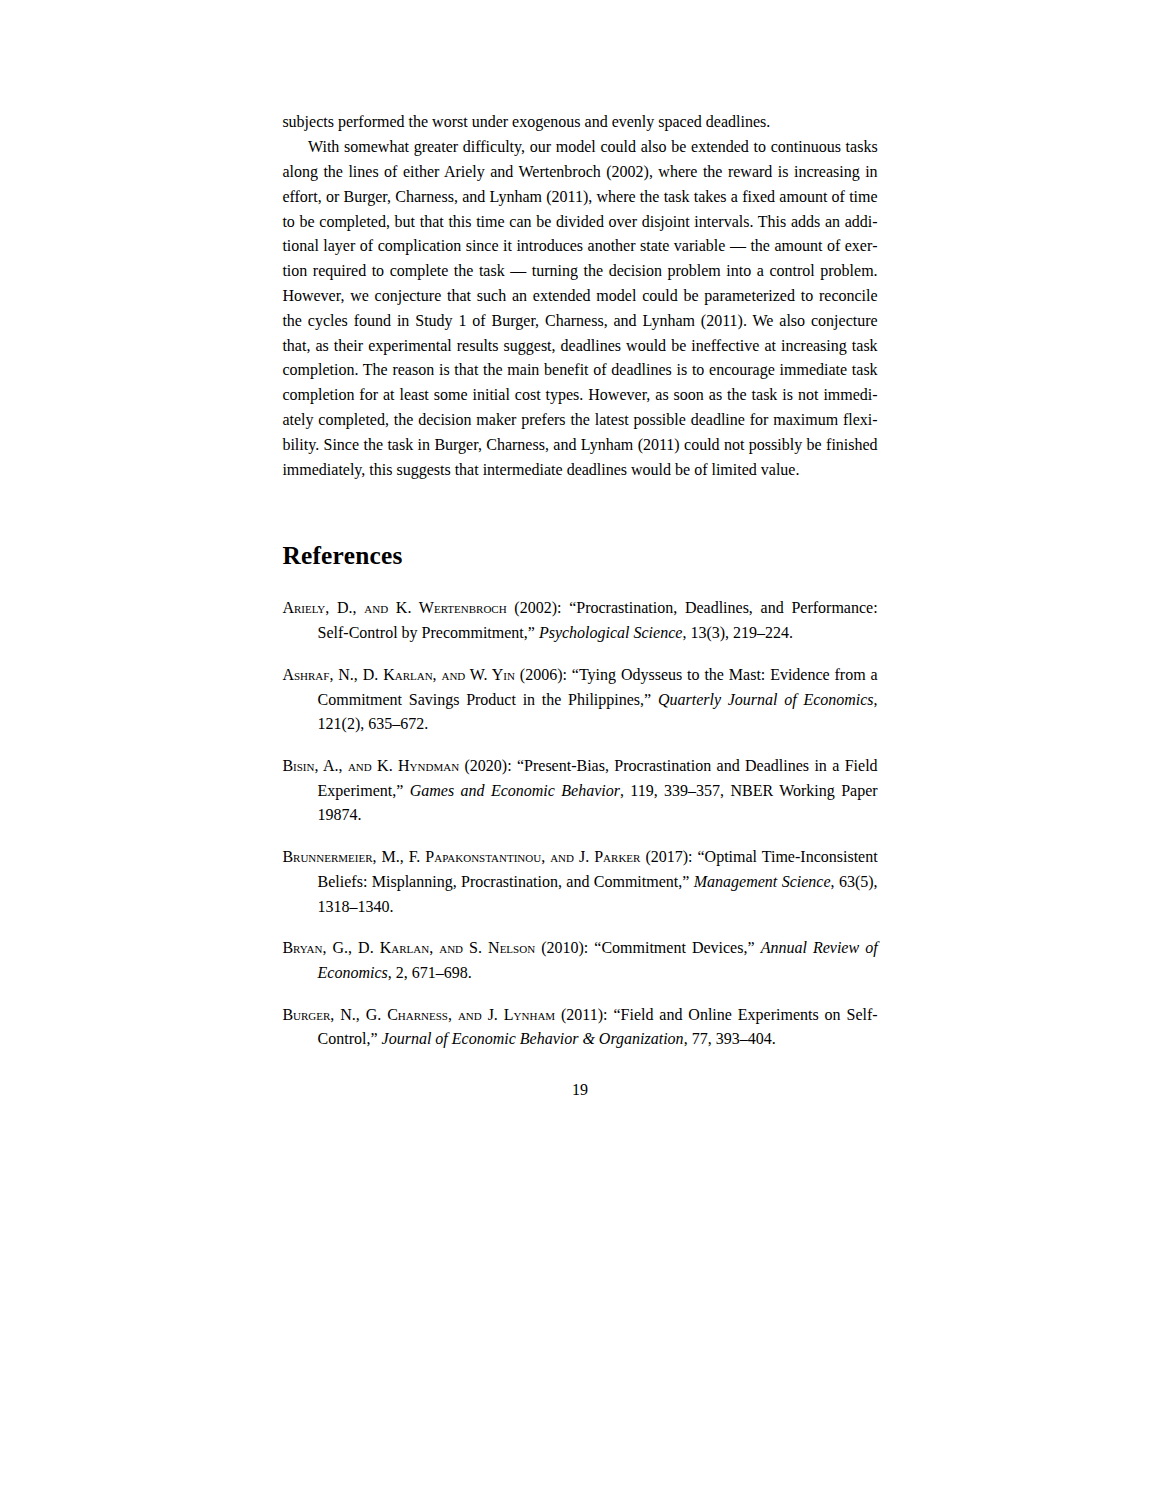subjects performed the worst under exogenous and evenly spaced deadlines.
With somewhat greater difficulty, our model could also be extended to continuous tasks along the lines of either Ariely and Wertenbroch (2002), where the reward is increasing in effort, or Burger, Charness, and Lynham (2011), where the task takes a fixed amount of time to be completed, but that this time can be divided over disjoint intervals. This adds an additional layer of complication since it introduces another state variable — the amount of exertion required to complete the task — turning the decision problem into a control problem. However, we conjecture that such an extended model could be parameterized to reconcile the cycles found in Study 1 of Burger, Charness, and Lynham (2011). We also conjecture that, as their experimental results suggest, deadlines would be ineffective at increasing task completion. The reason is that the main benefit of deadlines is to encourage immediate task completion for at least some initial cost types. However, as soon as the task is not immediately completed, the decision maker prefers the latest possible deadline for maximum flexibility. Since the task in Burger, Charness, and Lynham (2011) could not possibly be finished immediately, this suggests that intermediate deadlines would be of limited value.
References
Ariely, D., and K. Wertenbroch (2002): “Procrastination, Deadlines, and Performance: Self-Control by Precommitment,” Psychological Science, 13(3), 219–224.
Ashraf, N., D. Karlan, and W. Yin (2006): “Tying Odysseus to the Mast: Evidence from a Commitment Savings Product in the Philippines,” Quarterly Journal of Economics, 121(2), 635–672.
Bisin, A., and K. Hyndman (2020): “Present-Bias, Procrastination and Deadlines in a Field Experiment,” Games and Economic Behavior, 119, 339–357, NBER Working Paper 19874.
Brunnermeier, M., F. Papakonstantinou, and J. Parker (2017): “Optimal Time-Inconsistent Beliefs: Misplanning, Procrastination, and Commitment,” Management Science, 63(5), 1318–1340.
Bryan, G., D. Karlan, and S. Nelson (2010): “Commitment Devices,” Annual Review of Economics, 2, 671–698.
Burger, N., G. Charness, and J. Lynham (2011): “Field and Online Experiments on Self-Control,” Journal of Economic Behavior & Organization, 77, 393–404.
19